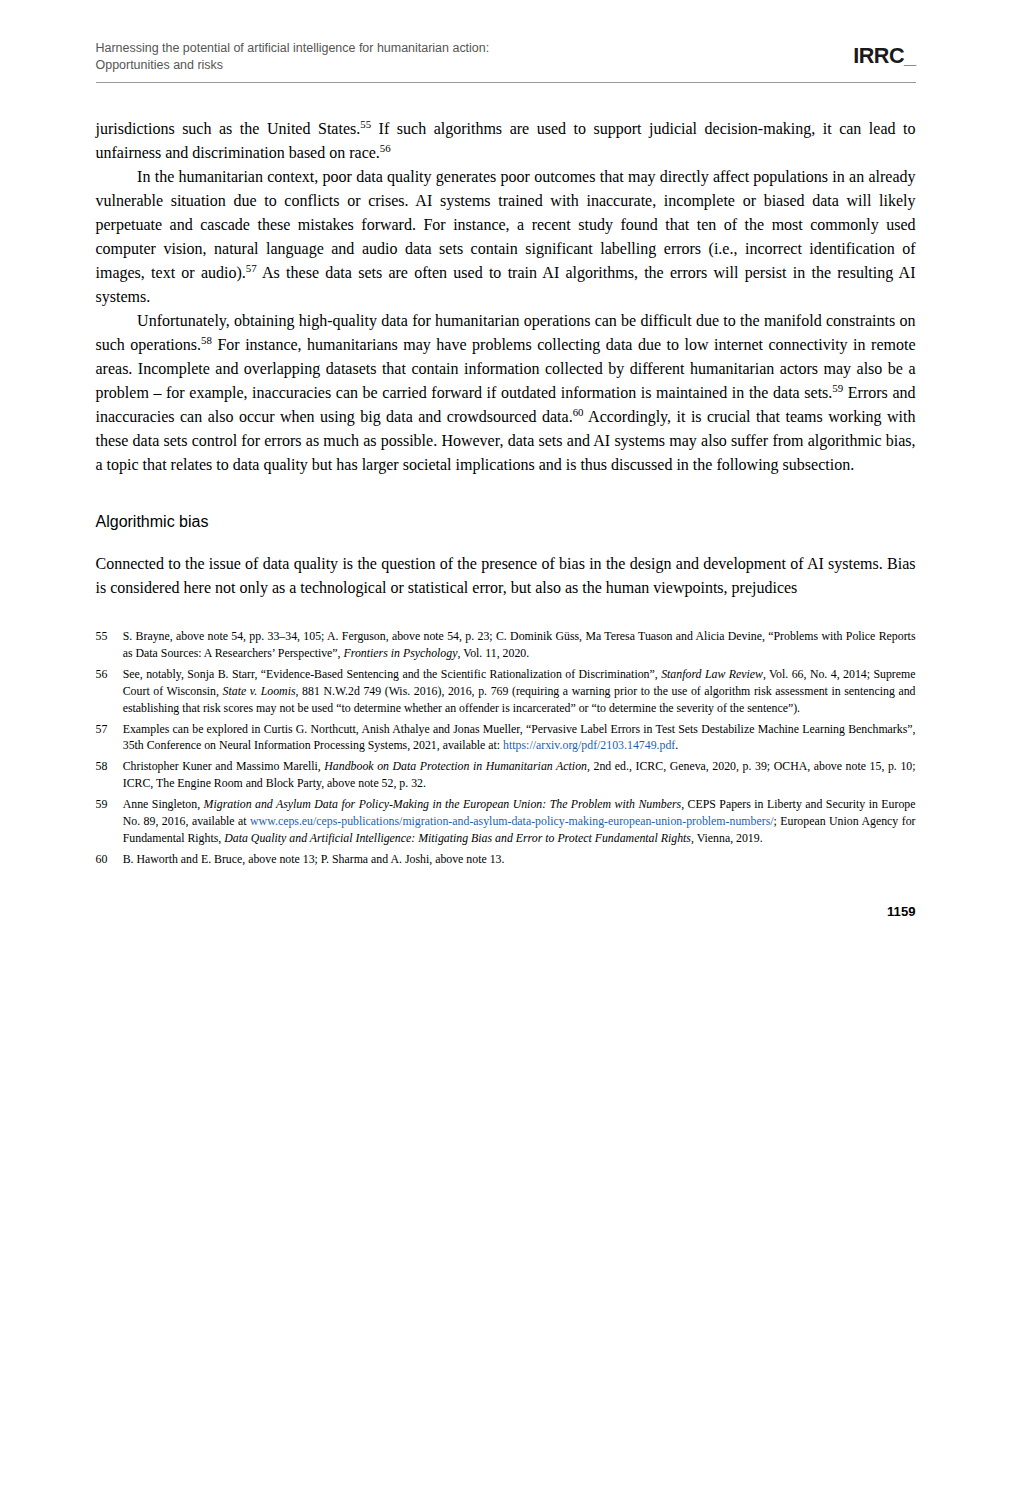Harnessing the potential of artificial intelligence for humanitarian action:
Opportunities and risks
IRRC_
jurisdictions such as the United States.55 If such algorithms are used to support judicial decision-making, it can lead to unfairness and discrimination based on race.56
In the humanitarian context, poor data quality generates poor outcomes that may directly affect populations in an already vulnerable situation due to conflicts or crises. AI systems trained with inaccurate, incomplete or biased data will likely perpetuate and cascade these mistakes forward. For instance, a recent study found that ten of the most commonly used computer vision, natural language and audio data sets contain significant labelling errors (i.e., incorrect identification of images, text or audio).57 As these data sets are often used to train AI algorithms, the errors will persist in the resulting AI systems.
Unfortunately, obtaining high-quality data for humanitarian operations can be difficult due to the manifold constraints on such operations.58 For instance, humanitarians may have problems collecting data due to low internet connectivity in remote areas. Incomplete and overlapping datasets that contain information collected by different humanitarian actors may also be a problem – for example, inaccuracies can be carried forward if outdated information is maintained in the data sets.59 Errors and inaccuracies can also occur when using big data and crowdsourced data.60 Accordingly, it is crucial that teams working with these data sets control for errors as much as possible. However, data sets and AI systems may also suffer from algorithmic bias, a topic that relates to data quality but has larger societal implications and is thus discussed in the following subsection.
Algorithmic bias
Connected to the issue of data quality is the question of the presence of bias in the design and development of AI systems. Bias is considered here not only as a technological or statistical error, but also as the human viewpoints, prejudices
S. Brayne, above note 54, pp. 33–34, 105; A. Ferguson, above note 54, p. 23; C. Dominik Güss, Ma Teresa Tuason and Alicia Devine, “Problems with Police Reports as Data Sources: A Researchers’ Perspective”, Frontiers in Psychology, Vol. 11, 2020.
See, notably, Sonja B. Starr, “Evidence-Based Sentencing and the Scientific Rationalization of Discrimination”, Stanford Law Review, Vol. 66, No. 4, 2014; Supreme Court of Wisconsin, State v. Loomis, 881 N.W.2d 749 (Wis. 2016), 2016, p. 769 (requiring a warning prior to the use of algorithm risk assessment in sentencing and establishing that risk scores may not be used “to determine whether an offender is incarcerated” or “to determine the severity of the sentence”).
Examples can be explored in Curtis G. Northcutt, Anish Athalye and Jonas Mueller, “Pervasive Label Errors in Test Sets Destabilize Machine Learning Benchmarks”, 35th Conference on Neural Information Processing Systems, 2021, available at: https://arxiv.org/pdf/2103.14749.pdf.
Christopher Kuner and Massimo Marelli, Handbook on Data Protection in Humanitarian Action, 2nd ed., ICRC, Geneva, 2020, p. 39; OCHA, above note 15, p. 10; ICRC, The Engine Room and Block Party, above note 52, p. 32.
Anne Singleton, Migration and Asylum Data for Policy-Making in the European Union: The Problem with Numbers, CEPS Papers in Liberty and Security in Europe No. 89, 2016, available at www.ceps.eu/ceps-publications/migration-and-asylum-data-policy-making-european-union-problem-numbers/; European Union Agency for Fundamental Rights, Data Quality and Artificial Intelligence: Mitigating Bias and Error to Protect Fundamental Rights, Vienna, 2019.
B. Haworth and E. Bruce, above note 13; P. Sharma and A. Joshi, above note 13.
1159